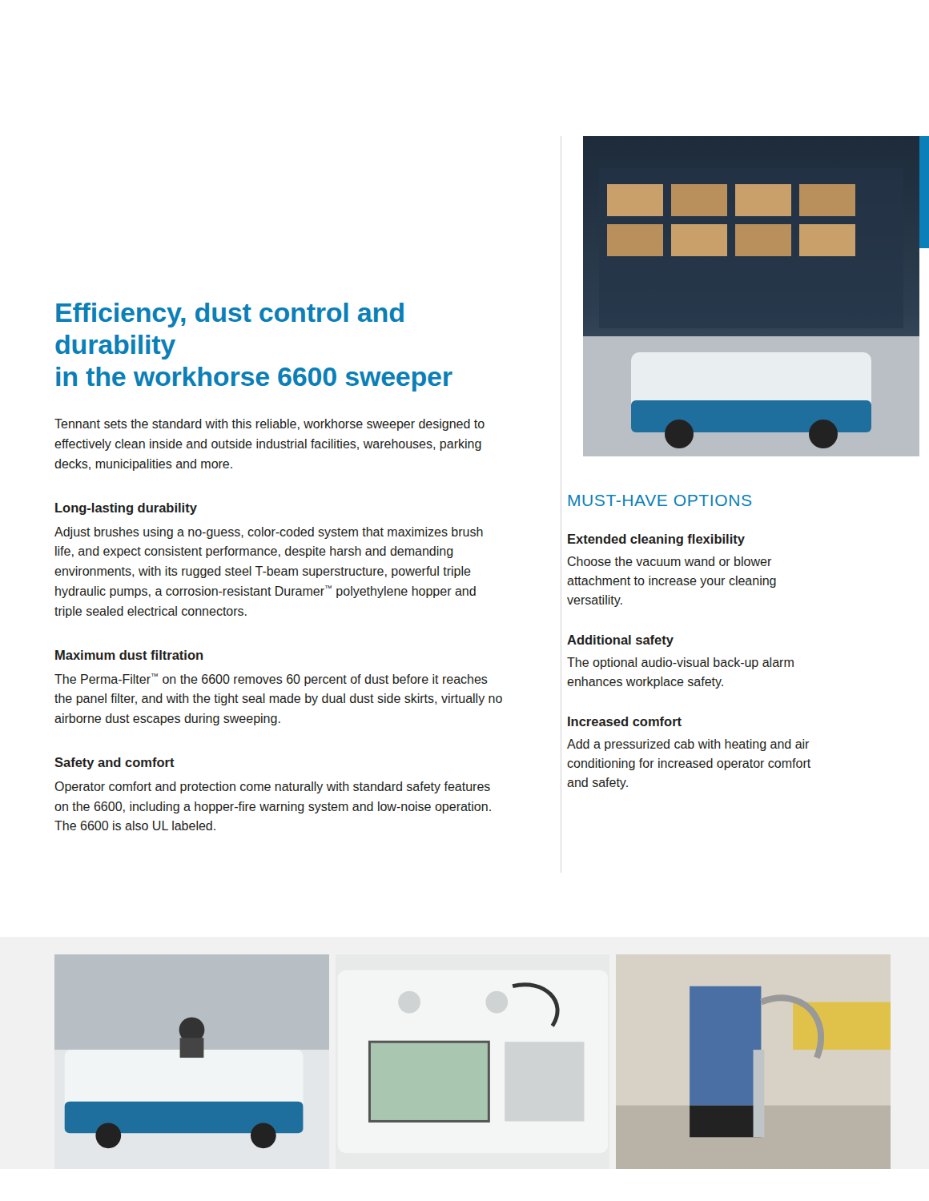Efficiency, dust control and durability
in the workhorse 6600 sweeper
Tennant sets the standard with this reliable, workhorse sweeper designed to effectively clean inside and outside industrial facilities, warehouses, parking decks, municipalities and more.
Long-lasting durability
Adjust brushes using a no-guess, color-coded system that maximizes brush life, and expect consistent performance, despite harsh and demanding environments, with its rugged steel T-beam superstructure, powerful triple hydraulic pumps, a corrosion-resistant Duramer™ polyethylene hopper and triple sealed electrical connectors.
Maximum dust filtration
The Perma-Filter™ on the 6600 removes 60 percent of dust before it reaches the panel filter, and with the tight seal made by dual dust side skirts, virtually no airborne dust escapes during sweeping.
Safety and comfort
Operator comfort and protection come naturally with standard safety features on the 6600, including a hopper-fire warning system and low-noise operation. The 6600 is also UL labeled.
MUST-HAVE OPTIONS
Extended cleaning flexibility
Choose the vacuum wand or blower attachment to increase your cleaning versatility.
Additional safety
The optional audio-visual back-up alarm enhances workplace safety.
Increased comfort
Add a pressurized cab with heating and air conditioning for increased operator comfort and safety.